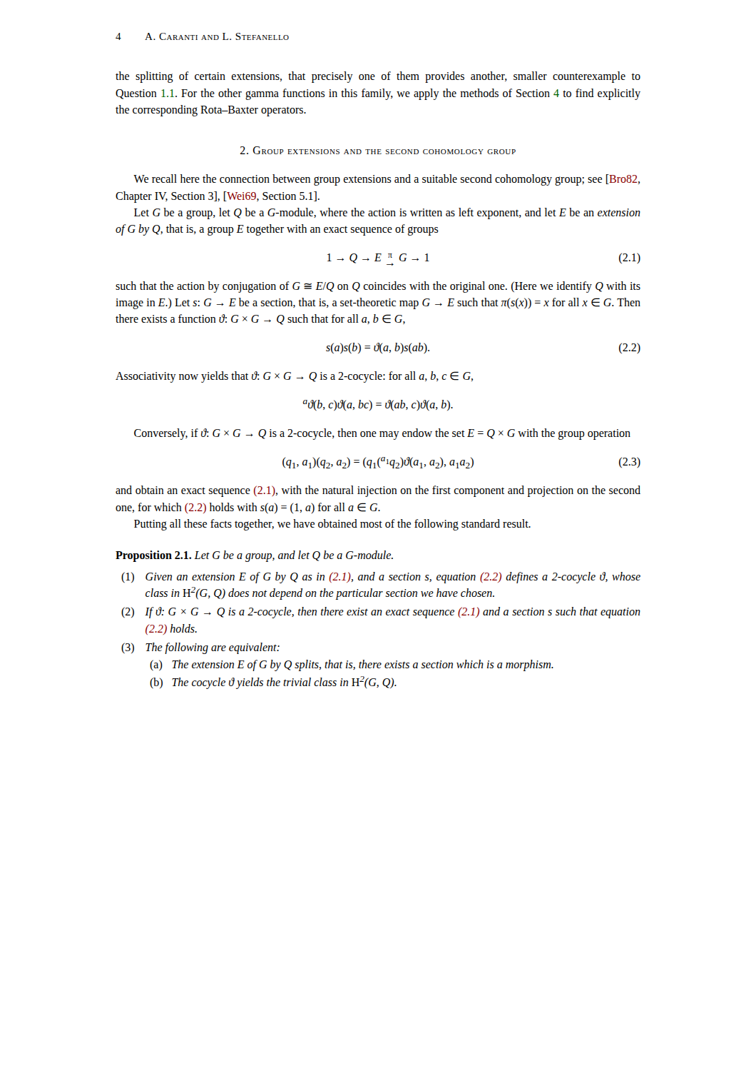4 A. Caranti and L. Stefanello
the splitting of certain extensions, that precisely one of them provides another, smaller counterexample to Question 1.1. For the other gamma functions in this family, we apply the methods of Section 4 to find explicitly the corresponding Rota–Baxter operators.
2. Group extensions and the second cohomology group
We recall here the connection between group extensions and a suitable second cohomology group; see [Bro82, Chapter IV, Section 3], [Wei69, Section 5.1].
Let G be a group, let Q be a G-module, where the action is written as left exponent, and let E be an extension of G by Q, that is, a group E together with an exact sequence of groups
1 → Q → E π→ G → 1 (2.1)
such that the action by conjugation of G ≅ E/Q on Q coincides with the original one. (Here we identify Q with its image in E.) Let s: G → E be a section, that is, a set-theoretic map G → E such that π(s(x)) = x for all x ∈ G. Then there exists a function ϑ: G × G → Q such that for all a, b ∈ G,
s(a)s(b) = ϑ(a, b)s(ab). (2.2)
Associativity now yields that ϑ: G × G → Q is a 2-cocycle: for all a, b, c ∈ G,
aϑ(b, c)ϑ(a, bc) = ϑ(ab, c)ϑ(a, b).
Conversely, if ϑ: G × G → Q is a 2-cocycle, then one may endow the set E = Q × G with the group operation
(q1, a1)(q2, a2) = (q1(a1q2)ϑ(a1, a2), a1a2) (2.3)
and obtain an exact sequence (2.1), with the natural injection on the first component and projection on the second one, for which (2.2) holds with s(a) = (1, a) for all a ∈ G.
Putting all these facts together, we have obtained most of the following standard result.
Proposition 2.1. Let G be a group, and let Q be a G-module.
Given an extension E of G by Q as in (2.1), and a section s, equation (2.2) defines a 2-cocycle ϑ, whose class in H2(G, Q) does not depend on the particular section we have chosen.
If ϑ: G × G → Q is a 2-cocycle, then there exist an exact sequence (2.1) and a section s such that equation (2.2) holds.
The following are equivalent:
The extension E of G by Q splits, that is, there exists a section which is a morphism.
The cocycle ϑ yields the trivial class in H2(G, Q).